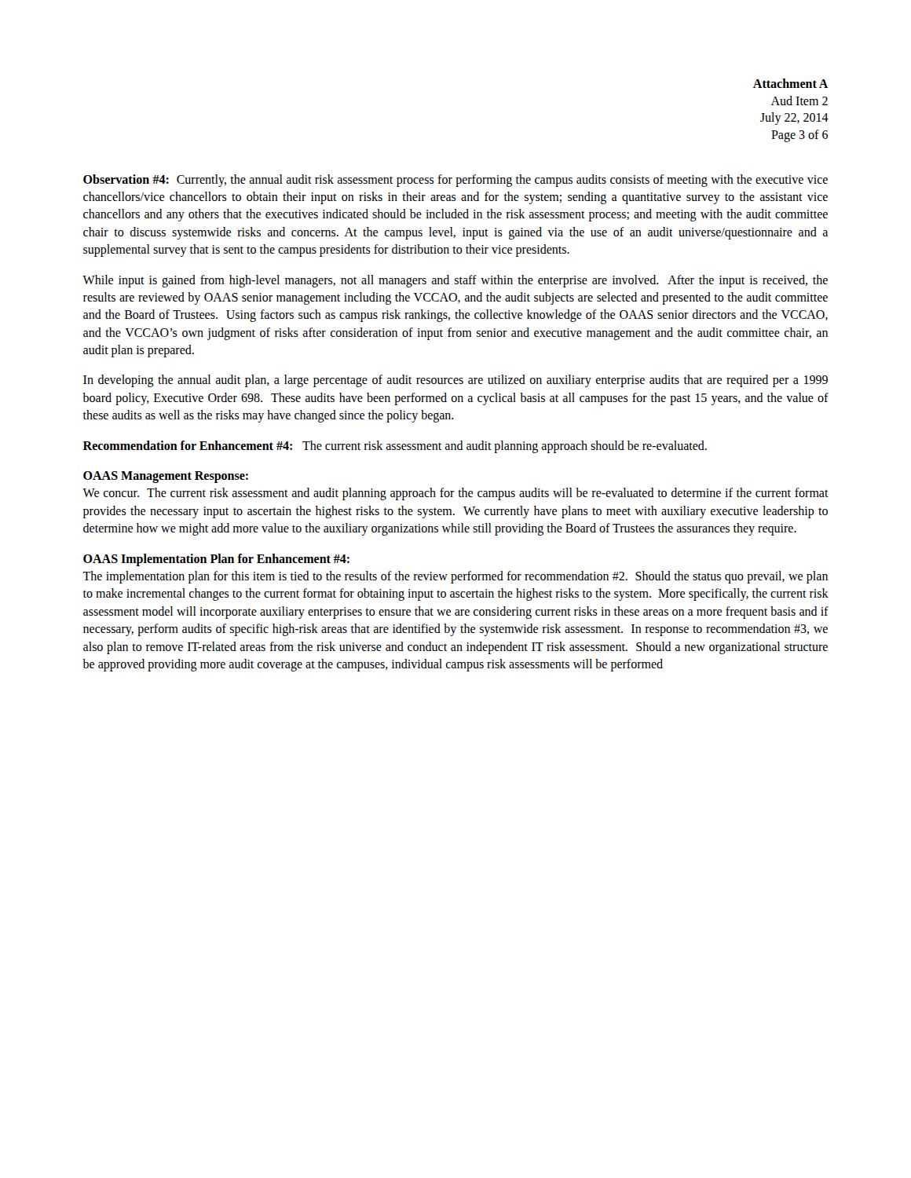Attachment A
Aud Item 2
July 22, 2014
Page 3 of 6
Observation #4: Currently, the annual audit risk assessment process for performing the campus audits consists of meeting with the executive vice chancellors/vice chancellors to obtain their input on risks in their areas and for the system; sending a quantitative survey to the assistant vice chancellors and any others that the executives indicated should be included in the risk assessment process; and meeting with the audit committee chair to discuss systemwide risks and concerns. At the campus level, input is gained via the use of an audit universe/questionnaire and a supplemental survey that is sent to the campus presidents for distribution to their vice presidents.
While input is gained from high-level managers, not all managers and staff within the enterprise are involved. After the input is received, the results are reviewed by OAAS senior management including the VCCAO, and the audit subjects are selected and presented to the audit committee and the Board of Trustees. Using factors such as campus risk rankings, the collective knowledge of the OAAS senior directors and the VCCAO, and the VCCAO’s own judgment of risks after consideration of input from senior and executive management and the audit committee chair, an audit plan is prepared.
In developing the annual audit plan, a large percentage of audit resources are utilized on auxiliary enterprise audits that are required per a 1999 board policy, Executive Order 698. These audits have been performed on a cyclical basis at all campuses for the past 15 years, and the value of these audits as well as the risks may have changed since the policy began.
Recommendation for Enhancement #4: The current risk assessment and audit planning approach should be re-evaluated.
OAAS Management Response:
We concur. The current risk assessment and audit planning approach for the campus audits will be re-evaluated to determine if the current format provides the necessary input to ascertain the highest risks to the system. We currently have plans to meet with auxiliary executive leadership to determine how we might add more value to the auxiliary organizations while still providing the Board of Trustees the assurances they require.
OAAS Implementation Plan for Enhancement #4:
The implementation plan for this item is tied to the results of the review performed for recommendation #2. Should the status quo prevail, we plan to make incremental changes to the current format for obtaining input to ascertain the highest risks to the system. More specifically, the current risk assessment model will incorporate auxiliary enterprises to ensure that we are considering current risks in these areas on a more frequent basis and if necessary, perform audits of specific high-risk areas that are identified by the systemwide risk assessment. In response to recommendation #3, we also plan to remove IT-related areas from the risk universe and conduct an independent IT risk assessment. Should a new organizational structure be approved providing more audit coverage at the campuses, individual campus risk assessments will be performed